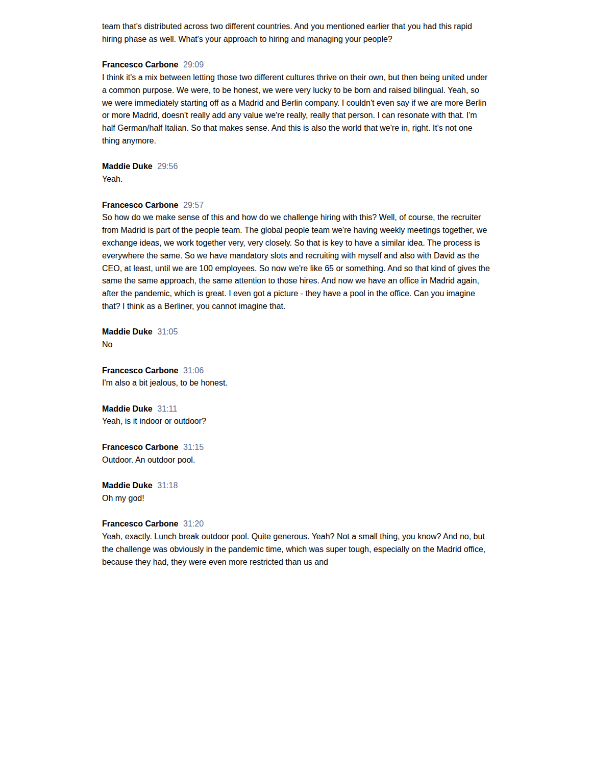team that's distributed across two different countries. And you mentioned earlier that you had this rapid hiring phase as well. What's your approach to hiring and managing your people?
Francesco Carbone 29:09
I think it's a mix between letting those two different cultures thrive on their own, but then being united under a common purpose. We were, to be honest, we were very lucky to be born and raised bilingual. Yeah, so we were immediately starting off as a Madrid and Berlin company. I couldn't even say if we are more Berlin or more Madrid, doesn't really add any value we're really, really that person. I can resonate with that. I'm half German/half Italian. So that makes sense. And this is also the world that we're in, right. It's not one thing anymore.
Maddie Duke 29:56
Yeah.
Francesco Carbone 29:57
So how do we make sense of this and how do we challenge hiring with this? Well, of course, the recruiter from Madrid is part of the people team. The global people team we're having weekly meetings together, we exchange ideas, we work together very, very closely. So that is key to have a similar idea. The process is everywhere the same. So we have mandatory slots and recruiting with myself and also with David as the CEO, at least, until we are 100 employees. So now we're like 65 or something. And so that kind of gives the same the same approach, the same attention to those hires. And now we have an office in Madrid again, after the pandemic, which is great. I even got a picture - they have a pool in the office. Can you imagine that? I think as a Berliner, you cannot imagine that.
Maddie Duke 31:05
No
Francesco Carbone 31:06
I'm also a bit jealous, to be honest.
Maddie Duke 31:11
Yeah, is it indoor or outdoor?
Francesco Carbone 31:15
Outdoor. An outdoor pool.
Maddie Duke 31:18
Oh my god!
Francesco Carbone 31:20
Yeah, exactly. Lunch break outdoor pool. Quite generous. Yeah? Not a small thing, you know? And no, but the challenge was obviously in the pandemic time, which was super tough, especially on the Madrid office, because they had, they were even more restricted than us and